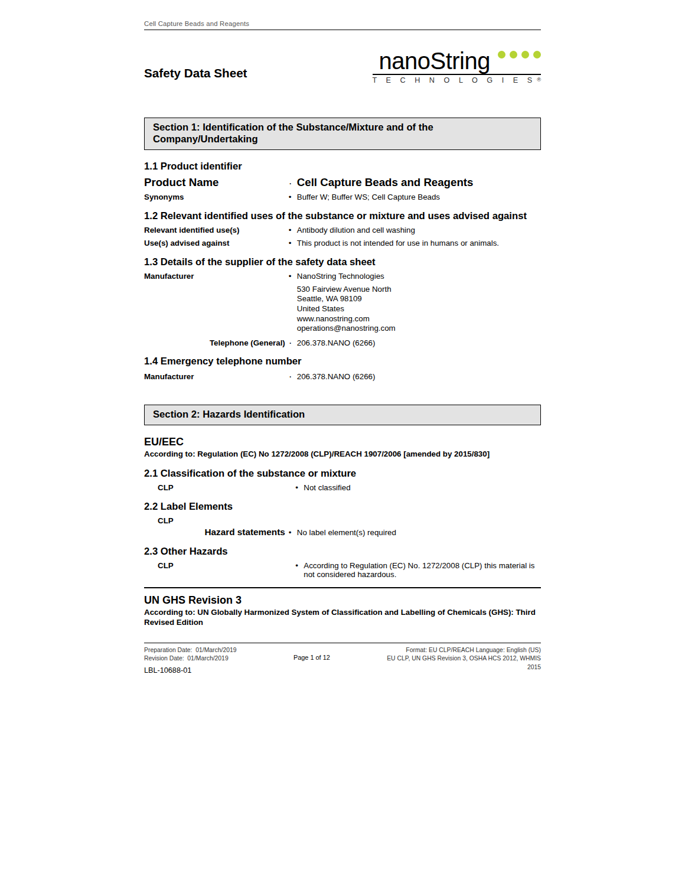Cell Capture Beads and Reagents
Safety Data Sheet
nanoString
T E C H N O L O G I E S®
Section 1: Identification of the Substance/Mixture and of the Company/Undertaking
1.1 Product identifier
Product Name
·
Cell Capture Beads and Reagents
Synonyms
•
Buffer W; Buffer WS; Cell Capture Beads
1.2 Relevant identified uses of the substance or mixture and uses advised against
Relevant identified use(s)
•
Antibody dilution and cell washing
Use(s) advised against
•
This product is not intended for use in humans or animals.
1.3 Details of the supplier of the safety data sheet
Manufacturer
•
NanoString Technologies
530 Fairview Avenue North Seattle, WA 98109 United States www.nanostring.com operations@nanostring.com
Telephone (General)
·
206.378.NANO (6266)
1.4 Emergency telephone number
Manufacturer
·
206.378.NANO (6266)
Section 2: Hazards Identification
EU/EEC
According to: Regulation (EC) No 1272/2008 (CLP)/REACH 1907/2006 [amended by 2015/830]
2.1 Classification of the substance or mixture
CLP
•
Not classified
2.2 Label Elements
CLP
Hazard statements
•
No label element(s) required
2.3 Other Hazards
CLP
•
According to Regulation (EC) No. 1272/2008 (CLP) this material is not considered hazardous.
UN GHS Revision 3
According to: UN Globally Harmonized System of Classification and Labelling of Chemicals (GHS): Third Revised Edition
Preparation Date: 01/March/2019
Revision Date: 01/March/2019
LBL-10688-01
Page 1 of 12
Format: EU CLP/REACH Language: English (US)
EU CLP, UN GHS Revision 3, OSHA HCS 2012, WHMIS
2015